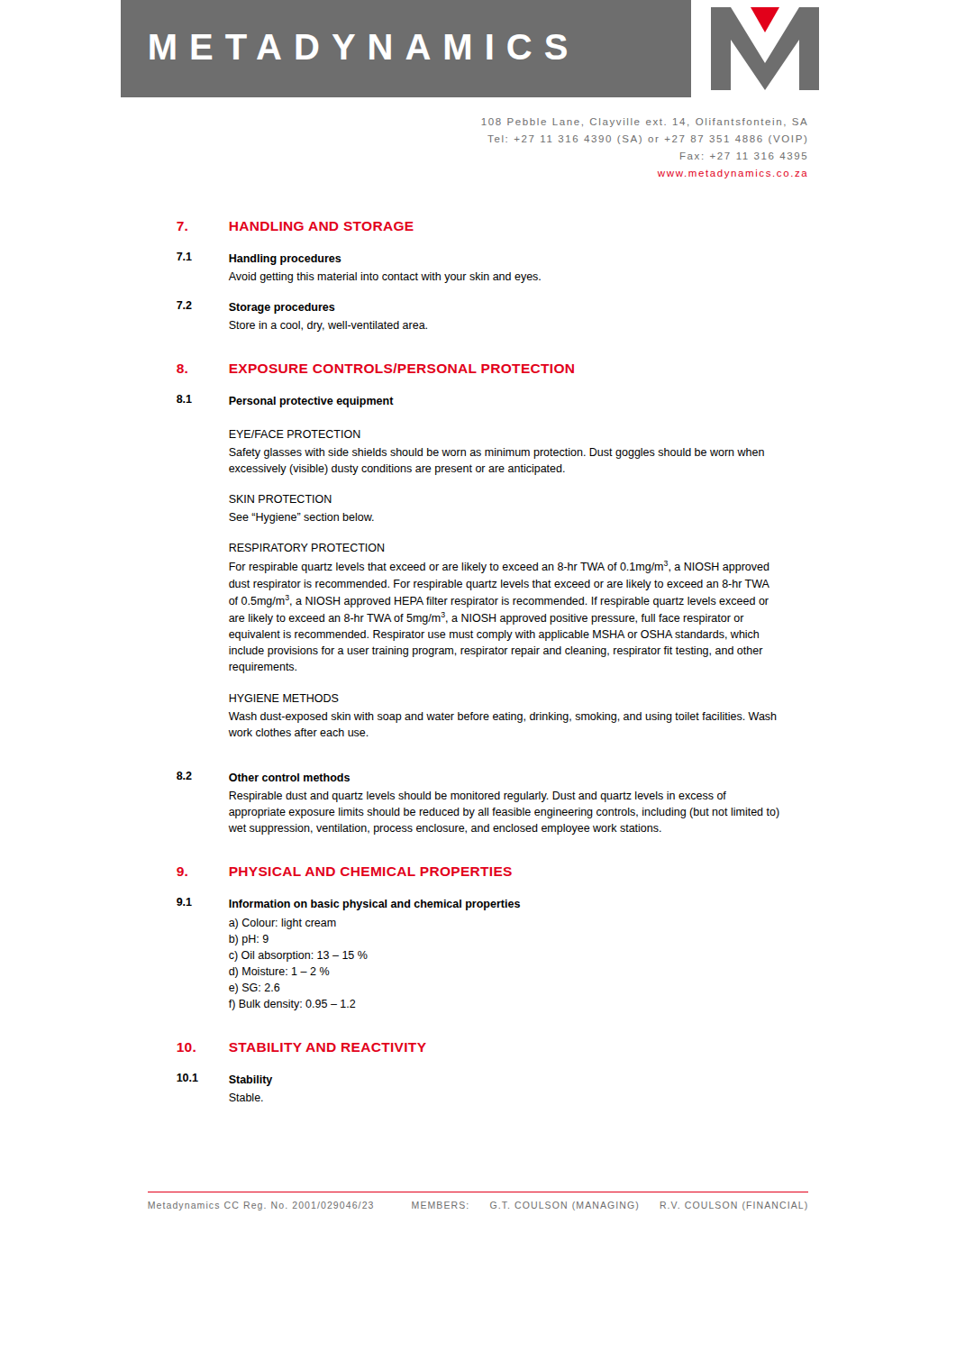METADYNAMICS
108 Pebble Lane, Clayville ext. 14, Olifantsfontein, SA
Tel: +27 11 316 4390 (SA) or +27 87 351 4886 (VOIP)
Fax: +27 11 316 4395
www.metadynamics.co.za
7. HANDLING AND STORAGE
7.1
Handling procedures Avoid getting this material into contact with your skin and eyes.
7.2
Storage procedures Store in a cool, dry, well-ventilated area.
8. EXPOSURE CONTROLS/PERSONAL PROTECTION
8.1
Personal protective equipment
EYE/FACE PROTECTION
Safety glasses with side shields should be worn as minimum protection. Dust goggles should be worn when excessively (visible) dusty conditions are present or are anticipated.
SKIN PROTECTION
See “Hygiene” section below.
RESPIRATORY PROTECTION
For respirable quartz levels that exceed or are likely to exceed an 8-hr TWA of 0.1mg/m3, a NIOSH approved dust respirator is recommended. For respirable quartz levels that exceed or are likely to exceed an 8-hr TWA of 0.5mg/m3, a NIOSH approved HEPA filter respirator is recommended. If respirable quartz levels exceed or are likely to exceed an 8-hr TWA of 5mg/m3, a NIOSH approved positive pressure, full face respirator or equivalent is recommended. Respirator use must comply with applicable MSHA or OSHA standards, which include provisions for a user training program, respirator repair and cleaning, respirator fit testing, and other requirements.
HYGIENE METHODS
Wash dust-exposed skin with soap and water before eating, drinking, smoking, and using toilet facilities. Wash work clothes after each use.
8.2
Other control methods Respirable dust and quartz levels should be monitored regularly. Dust and quartz levels in excess of appropriate exposure limits should be reduced by all feasible engineering controls, including (but not limited to) wet suppression, ventilation, process enclosure, and enclosed employee work stations.
9. PHYSICAL AND CHEMICAL PROPERTIES
9.1
Information on basic physical and chemical properties
a) Colour: light cream
b) pH: 9
c) Oil absorption: 13 – 15 %
d) Moisture: 1 – 2 %
e) SG: 2.6
f) Bulk density: 0.95 – 1.2
10. STABILITY AND REACTIVITY
10.1
Stability Stable.
Metadynamics CC Reg. No. 2001/029046/23
MEMBERS: G.T. COULSON (MANAGING) R.V. COULSON (FINANCIAL)